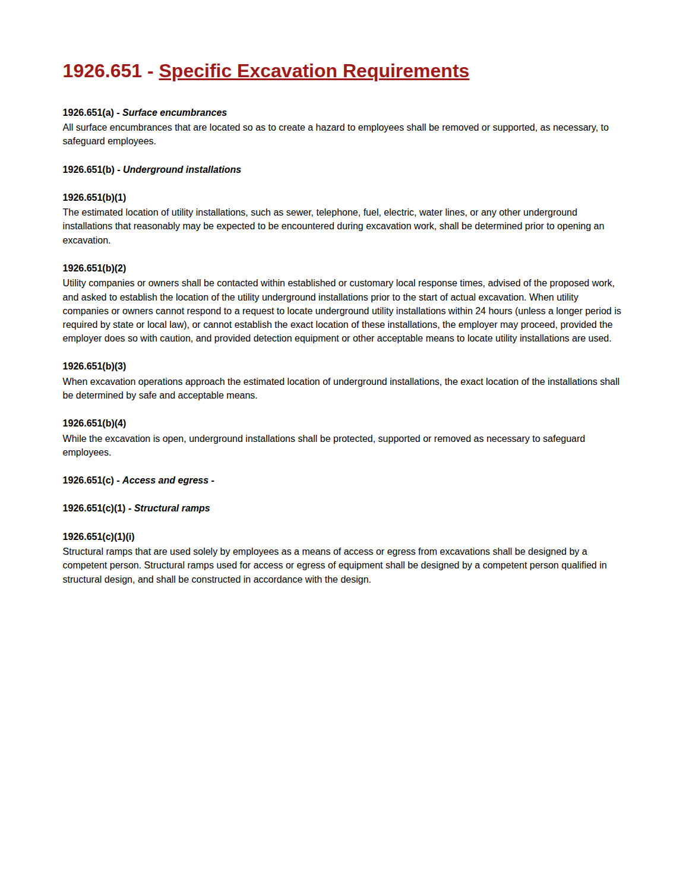1926.651 - Specific Excavation Requirements
1926.651(a) - Surface encumbrances
All surface encumbrances that are located so as to create a hazard to employees shall be removed or supported, as necessary, to safeguard employees.
1926.651(b) - Underground installations
1926.651(b)(1)
The estimated location of utility installations, such as sewer, telephone, fuel, electric, water lines, or any other underground installations that reasonably may be expected to be encountered during excavation work, shall be determined prior to opening an excavation.
1926.651(b)(2)
Utility companies or owners shall be contacted within established or customary local response times, advised of the proposed work, and asked to establish the location of the utility underground installations prior to the start of actual excavation. When utility companies or owners cannot respond to a request to locate underground utility installations within 24 hours (unless a longer period is required by state or local law), or cannot establish the exact location of these installations, the employer may proceed, provided the employer does so with caution, and provided detection equipment or other acceptable means to locate utility installations are used.
1926.651(b)(3)
When excavation operations approach the estimated location of underground installations, the exact location of the installations shall be determined by safe and acceptable means.
1926.651(b)(4)
While the excavation is open, underground installations shall be protected, supported or removed as necessary to safeguard employees.
1926.651(c) - Access and egress -
1926.651(c)(1) - Structural ramps
1926.651(c)(1)(i)
Structural ramps that are used solely by employees as a means of access or egress from excavations shall be designed by a competent person. Structural ramps used for access or egress of equipment shall be designed by a competent person qualified in structural design, and shall be constructed in accordance with the design.